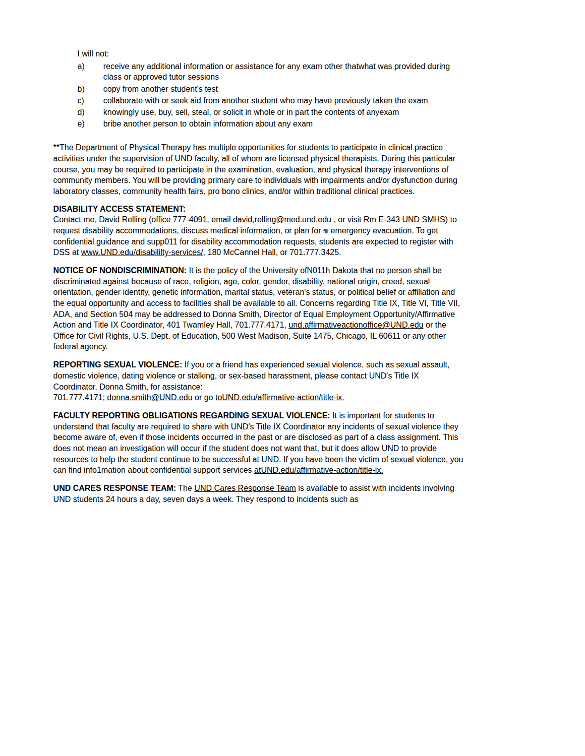I will not:
a)
receive any additional information or assistance for any exam other thatwhat was provided during class or approved tutor sessions
b)
copy from another student's test
c)
collaborate with or seek aid from another student who may have previously taken the exam
d)
knowingly use, buy, sell, steal, or solicit in whole or in part the contents of anyexam
e)
bribe another person to obtain information about any exam
**The Department of Physical Therapy has multiple opportunities for students to participate in clinical practice activities under the supervision of UND faculty, all of whom are licensed physical therapists. During this particular course, you may be required to participate in the examination, evaluation, and physical therapy interventions of community members. You will be providing primary care to individuals with impairments and/or dysfunction during laboratory classes, community health fairs, pro bono clinics, and/or within traditional clinical practices.
DISABILITY ACCESS STATEMENT:
Contact me, David Relling (office 777-4091, email david,relling@med.und.edu , or visit Rm E-343 UND SMHS) to request disability accommodations, discuss medical information, or plan for fill emergency evacuation. To get confidential guidance and supp011 for disability accommodation requests, students are expected to register with DSS at www.UND.edu/disabililty-services/, 180 McCannel Hall, or 701.777.3425.
NOTICE OF NONDISCRIMINATION: It is the policy of the University ofN011h Dakota that no person shall be discriminated against because of race, religion, age, color, gender, disability, national origin, creed, sexual orientation, gender identity, genetic information, marital status, veteran's status, or political belief or affiliation and the equal opportunity and access to facilities shall be available to all. Concerns regarding Title IX, Title VI, Title VII, ADA, and Section 504 may be addressed to Donna Smith, Director of Equal Employment Opportunity/Affirmative Action and Title IX Coordinator, 401 Twamley Hall, 701.777.4171, und.affirmativeactionoffice@UND.edu or the Office for Civil Rights, U.S. Dept. of Education, 500 West Madison, Suite 1475, Chicago, IL 60611 or any other federal agency.
REPORTING SEXUAL VIOLENCE: If you or a friend has experienced sexual violence, such as sexual assault, domestic violence, dating violence or stalking, or sex-based harassment, please contact UND's Title IX Coordinator, Donna Smith, for assistance:
701.777.4171; donna.smith@UND.edu or go toUND.edu/affirmative-action/title-ix.
FACULTY REPORTING OBLIGATIONS REGARDING SEXUAL VIOLENCE: It is important for students to understand that faculty are required to share with UND's Title IX Coordinator any incidents of sexual violence they become aware of, even if those incidents occurred in the past or are disclosed as part of a class assignment. This does not mean an investigation will occur if the student does not want that, but it does allow UND to provide resources to help the student continue to be successful at UND. If you have been the victim of sexual violence, you can find info1mation about confidential support services atUND.edu/affirmative-action/title-ix.
UND CARES RESPONSE TEAM: The UND Cares Response Team is available to assist with incidents involving UND students 24 hours a day, seven days a week. They respond to incidents such as